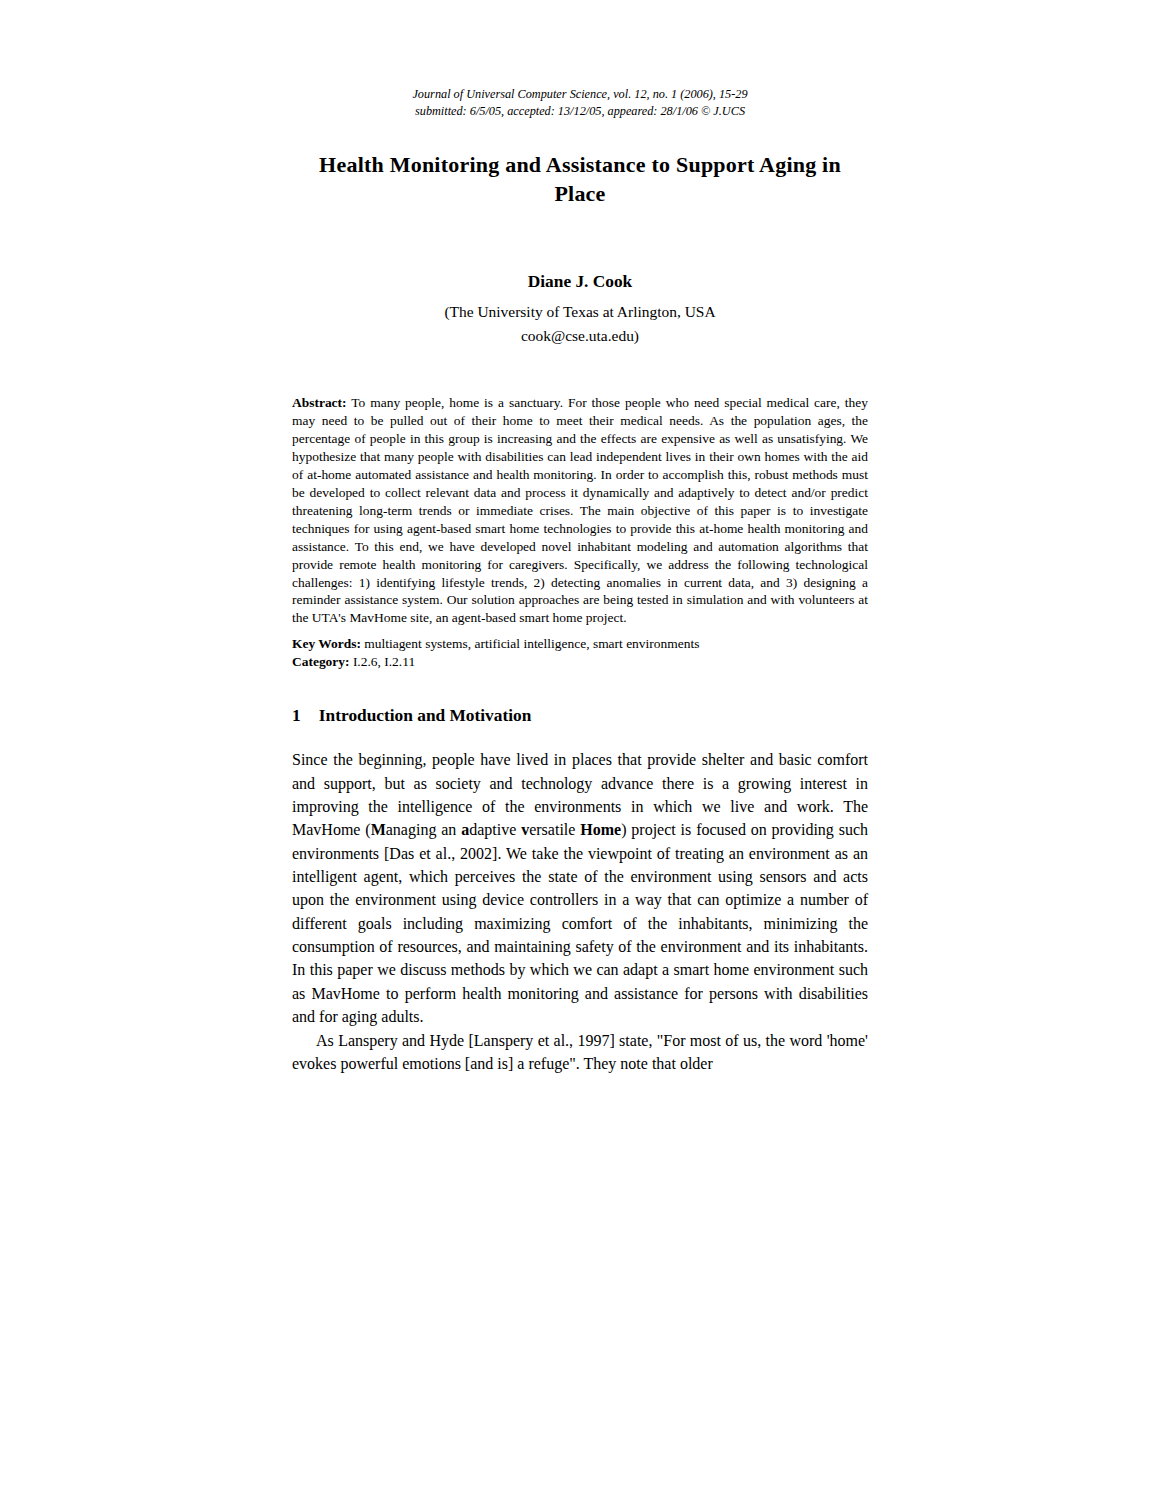Journal of Universal Computer Science, vol. 12, no. 1 (2006), 15-29
submitted: 6/5/05, accepted: 13/12/05, appeared: 28/1/06 © J.UCS
Health Monitoring and Assistance to Support Aging in Place
Diane J. Cook
(The University of Texas at Arlington, USA
cook@cse.uta.edu)
Abstract: To many people, home is a sanctuary. For those people who need special medical care, they may need to be pulled out of their home to meet their medical needs. As the population ages, the percentage of people in this group is increasing and the effects are expensive as well as unsatisfying. We hypothesize that many people with disabilities can lead independent lives in their own homes with the aid of at-home automated assistance and health monitoring. In order to accomplish this, robust methods must be developed to collect relevant data and process it dynamically and adaptively to detect and/or predict threatening long-term trends or immediate crises. The main objective of this paper is to investigate techniques for using agent-based smart home technologies to provide this at-home health monitoring and assistance. To this end, we have developed novel inhabitant modeling and automation algorithms that provide remote health monitoring for caregivers. Specifically, we address the following technological challenges: 1) identifying lifestyle trends, 2) detecting anomalies in current data, and 3) designing a reminder assistance system. Our solution approaches are being tested in simulation and with volunteers at the UTA's MavHome site, an agent-based smart home project.
Key Words: multiagent systems, artificial intelligence, smart environments
Category: I.2.6, I.2.11
1 Introduction and Motivation
Since the beginning, people have lived in places that provide shelter and basic comfort and support, but as society and technology advance there is a growing interest in improving the intelligence of the environments in which we live and work. The MavHome (Managing an adaptive versatile Home) project is focused on providing such environments [Das et al., 2002]. We take the viewpoint of treating an environment as an intelligent agent, which perceives the state of the environment using sensors and acts upon the environment using device controllers in a way that can optimize a number of different goals including maximizing comfort of the inhabitants, minimizing the consumption of resources, and maintaining safety of the environment and its inhabitants. In this paper we discuss methods by which we can adapt a smart home environment such as MavHome to perform health monitoring and assistance for persons with disabilities and for aging adults.
As Lanspery and Hyde [Lanspery et al., 1997] state, "For most of us, the word 'home' evokes powerful emotions [and is] a refuge". They note that older